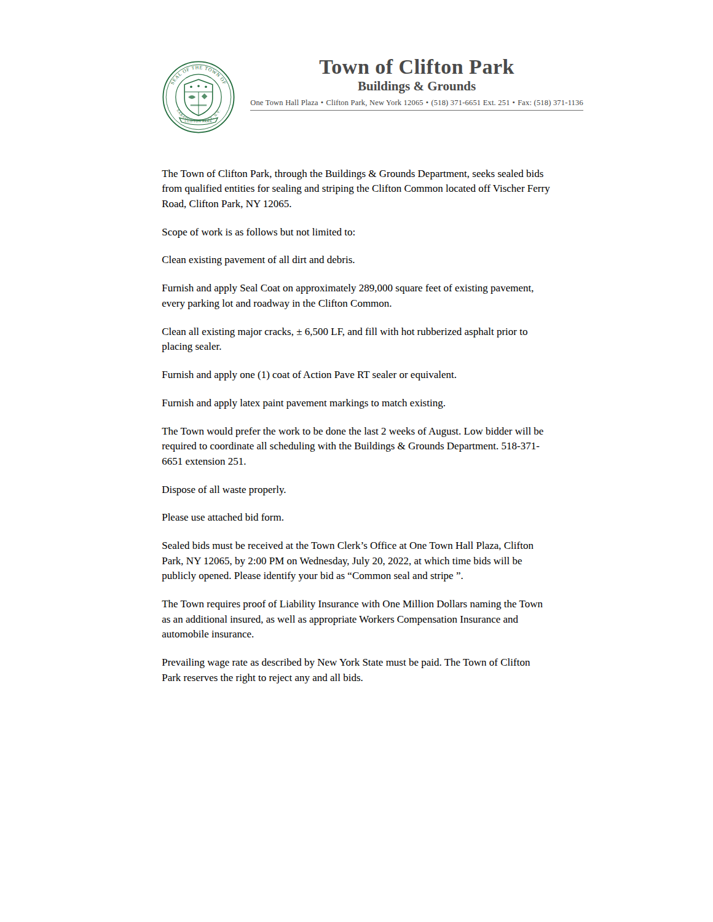SEAL OF THE TOWN OF SARATOGA COUNTY, N.Y. CLIFTON PARK
Town of Clifton Park
Buildings & Grounds
One Town Hall Plaza•Clifton Park, New York 12065•(518) 371-6651 Ext. 251•Fax: (518) 371-1136
The Town of Clifton Park, through the Buildings & Grounds Department, seeks sealed bids from qualified entities for sealing and striping the Clifton Common located off Vischer Ferry Road, Clifton Park, NY 12065.
Scope of work is as follows but not limited to:
Clean existing pavement of all dirt and debris.
Furnish and apply Seal Coat on approximately 289,000 square feet of existing pavement, every parking lot and roadway in the Clifton Common.
Clean all existing major cracks, ± 6,500 LF, and fill with hot rubberized asphalt prior to placing sealer.
Furnish and apply one (1) coat of Action Pave RT sealer or equivalent.
Furnish and apply latex paint pavement markings to match existing.
The Town would prefer the work to be done the last 2 weeks of August. Low bidder will be required to coordinate all scheduling with the Buildings & Grounds Department. 518-371-6651 extension 251.
Dispose of all waste properly.
Please use attached bid form.
Sealed bids must be received at the Town Clerk’s Office at One Town Hall Plaza, Clifton Park, NY 12065, by 2:00 PM on Wednesday, July 20, 2022, at which time bids will be publicly opened. Please identify your bid as “Common seal and stripe ”.
The Town requires proof of Liability Insurance with One Million Dollars naming the Town as an additional insured, as well as appropriate Workers Compensation Insurance and automobile insurance.
Prevailing wage rate as described by New York State must be paid. The Town of Clifton Park reserves the right to reject any and all bids.